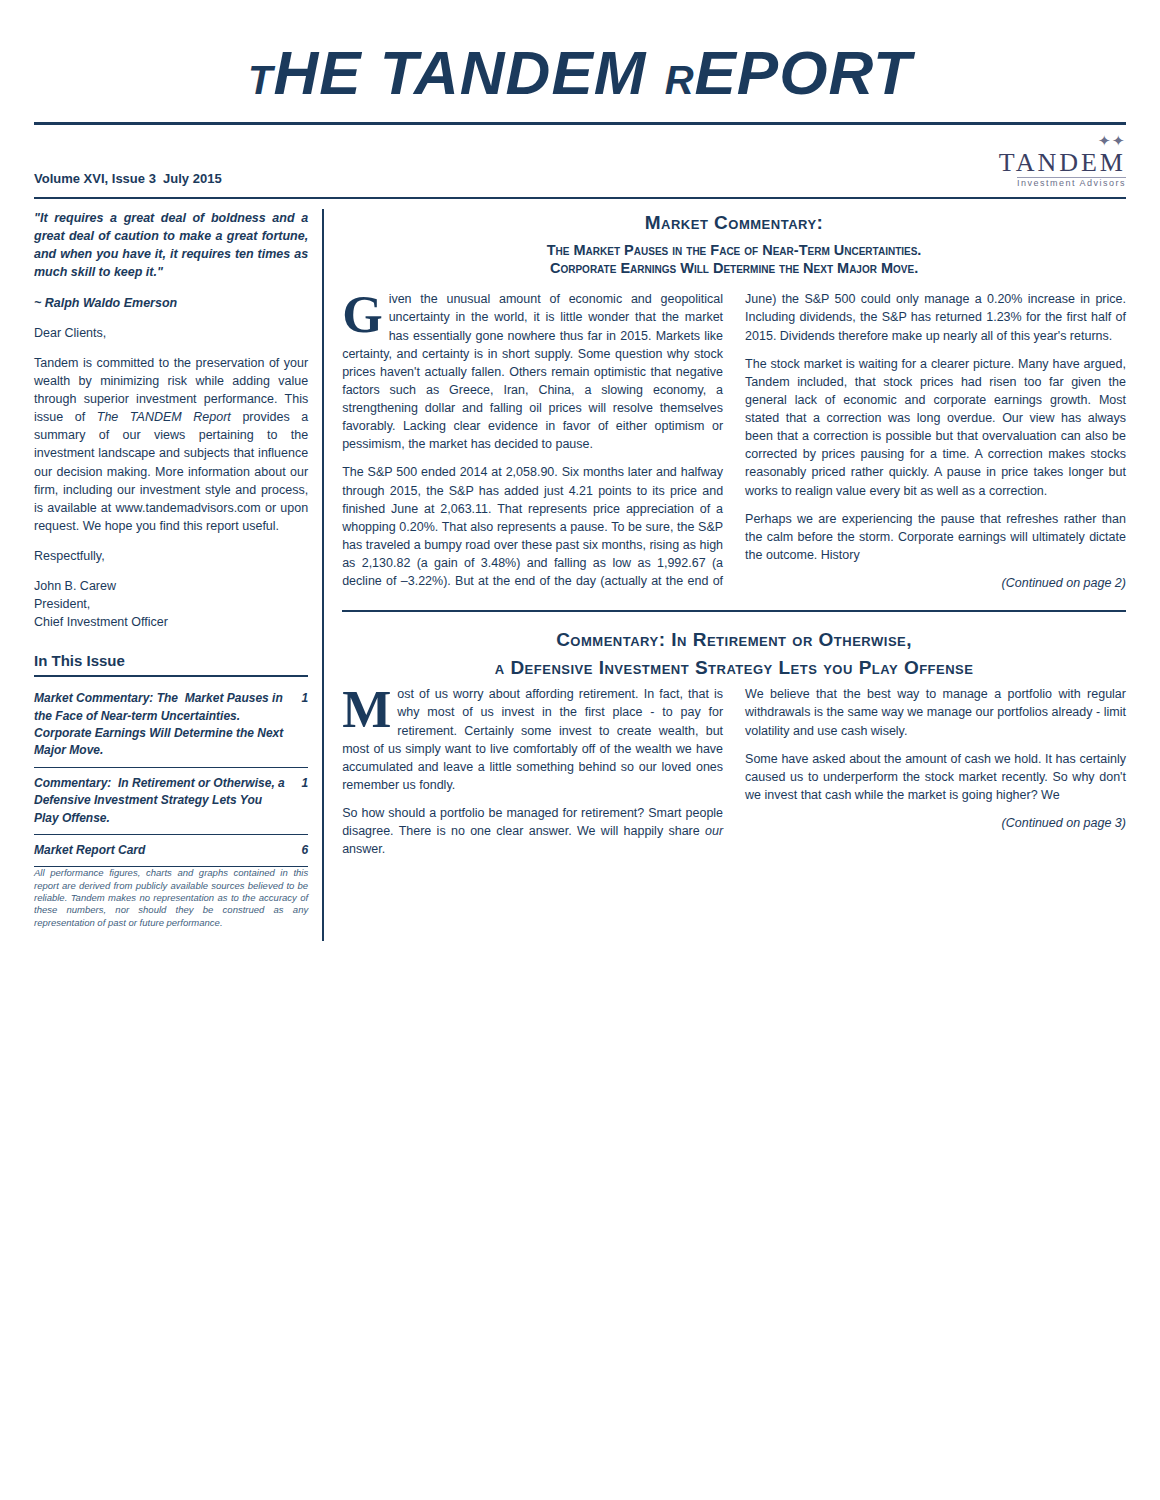THE TANDEM REPORT
Volume XVI, Issue 3 July 2015
✦✦
TANDEM
Investment Advisors
"It requires a great deal of boldness and a great deal of caution to make a great fortune, and when you have it, it requires ten times as much skill to keep it."
~ Ralph Waldo Emerson
Dear Clients,
Tandem is committed to the preservation of your wealth by minimizing risk while adding value through superior investment performance. This issue of The TANDEM Report provides a summary of our views pertaining to the investment landscape and subjects that influence our decision making. More information about our firm, including our investment style and process, is available at www.tandemadvisors.com or upon request. We hope you find this report useful.
Respectfully,
John B. Carew
President,
Chief Investment Officer
In This Issue
| Market Commentary: The Market Pauses in the Face of Near-term Uncertainties. Corporate Earnings Will Determine the Next Major Move. | 1 |
| Commentary: In Retirement or Otherwise, a Defensive Investment Strategy Lets You Play Offense. | 1 |
| Market Report Card | 6 |
All performance figures, charts and graphs contained in this report are derived from publicly available sources believed to be reliable. Tandem makes no representation as to the accuracy of these numbers, nor should they be construed as any representation of past or future performance.
Market Commentary:
The Market Pauses in the Face of Near-Term Uncertainties.
Corporate Earnings Will Determine the Next Major Move.
Given the unusual amount of economic and geopolitical uncertainty in the world, it is little wonder that the market has essentially gone nowhere thus far in 2015. Markets like certainty, and certainty is in short supply. Some question why stock prices haven't actually fallen. Others remain optimistic that negative factors such as Greece, Iran, China, a slowing economy, a strengthening dollar and falling oil prices will resolve themselves favorably. Lacking clear evidence in favor of either optimism or pessimism, the market has decided to pause.
The S&P 500 ended 2014 at 2,058.90. Six months later and halfway through 2015, the S&P has added just 4.21 points to its price and finished June at 2,063.11. That represents price appreciation of a whopping 0.20%. That also represents a pause. To be sure, the S&P has traveled a bumpy road over these past six months, rising as high as 2,130.82 (a gain of 3.48%) and falling as low as 1,992.67 (a decline of –3.22%). But at the end of the day (actually at the end of June) the S&P 500 could only manage a 0.20% increase in price. Including dividends, the S&P has returned 1.23% for the first half of 2015. Dividends therefore make up nearly all of this year's returns.
The stock market is waiting for a clearer picture. Many have argued, Tandem included, that stock prices had risen too far given the general lack of economic and corporate earnings growth. Most stated that a correction was long overdue. Our view has always been that a correction is possible but that overvaluation can also be corrected by prices pausing for a time. A correction makes stocks reasonably priced rather quickly. A pause in price takes longer but works to realign value every bit as well as a correction.
Perhaps we are experiencing the pause that refreshes rather than the calm before the storm. Corporate earnings will ultimately dictate the outcome. History
(Continued on page 2)
Commentary: In Retirement or Otherwise,
a Defensive Investment Strategy Lets you Play Offense
Most of us worry about affording retirement. In fact, that is why most of us invest in the first place - to pay for retirement. Certainly some invest to create wealth, but most of us simply want to live comfortably off of the wealth we have accumulated and leave a little something behind so our loved ones remember us fondly.
So how should a portfolio be managed for retirement? Smart people disagree. There is no one clear answer. We will happily share our answer.
We believe that the best way to manage a portfolio with regular withdrawals is the same way we manage our portfolios already - limit volatility and use cash wisely.
Some have asked about the amount of cash we hold. It has certainly caused us to underperform the stock market recently. So why don't we invest that cash while the market is going higher? We
(Continued on page 3)